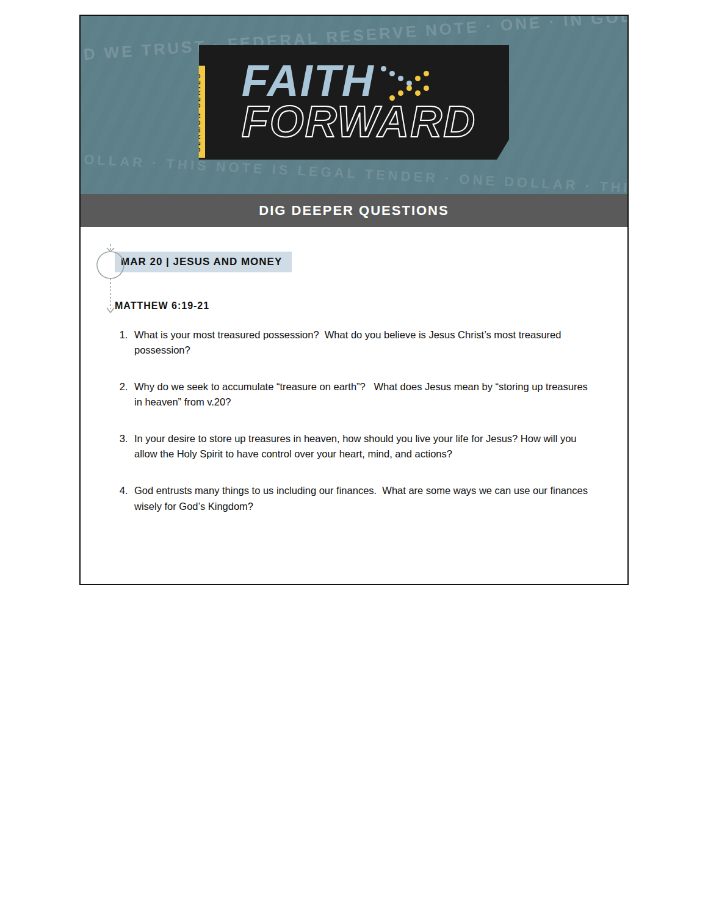SERMON SERIES
FAITH
FORWARD
DIG DEEPER QUESTIONS
MAR 20 | JESUS AND MONEY
MATTHEW 6:19-21
What is your most treasured possession? What do you believe is Jesus Christ’s most treasured possession?
Why do we seek to accumulate “treasure on earth”? What does Jesus mean by “storing up treasures in heaven” from v.20?
In your desire to store up treasures in heaven, how should you live your life for Jesus? How will you allow the Holy Spirit to have control over your heart, mind, and actions?
God entrusts many things to us including our finances. What are some ways we can use our finances wisely for God’s Kingdom?